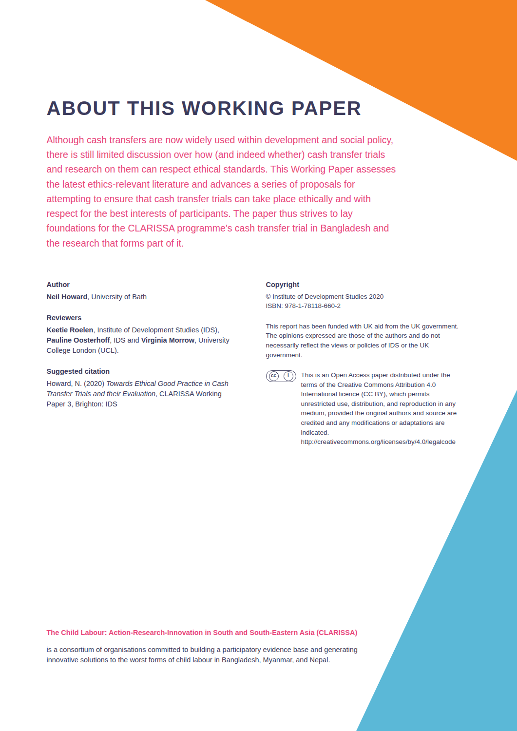ABOUT THIS WORKING PAPER
Although cash transfers are now widely used within development and social policy, there is still limited discussion over how (and indeed whether) cash transfer trials and research on them can respect ethical standards. This Working Paper assesses the latest ethics-relevant literature and advances a series of proposals for attempting to ensure that cash transfer trials can take place ethically and with respect for the best interests of participants. The paper thus strives to lay foundations for the CLARISSA programme's cash transfer trial in Bangladesh and the research that forms part of it.
Author
Neil Howard, University of Bath
Reviewers
Keetie Roelen, Institute of Development Studies (IDS), Pauline Oosterhoff, IDS and Virginia Morrow, University College London (UCL).
Suggested citation
Howard, N. (2020) Towards Ethical Good Practice in Cash Transfer Trials and their Evaluation, CLARISSA Working Paper 3, Brighton: IDS
Copyright
© Institute of Development Studies 2020
ISBN: 978-1-78118-660-2
This report has been funded with UK aid from the UK government. The opinions expressed are those of the authors and do not necessarily reflect the views or policies of IDS or the UK government.
cc i
This is an Open Access paper distributed under the terms of the Creative Commons Attribution 4.0 International licence (CC BY), which permits unrestricted use, distribution, and reproduction in any medium, provided the original authors and source are credited and any modifications or adaptations are indicated.
http://creativecommons.org/licenses/by/4.0/legalcode
The Child Labour: Action-Research-Innovation in South and South-Eastern Asia (CLARISSA)
is a consortium of organisations committed to building a participatory evidence base and generating innovative solutions to the worst forms of child labour in Bangladesh, Myanmar, and Nepal.